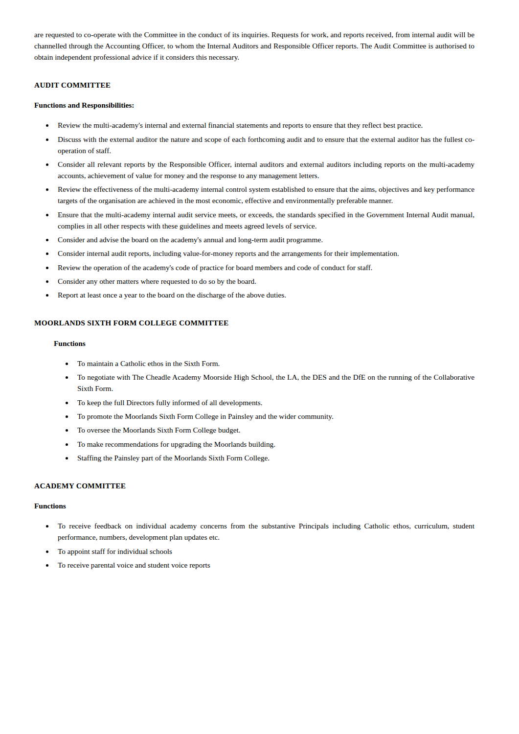are requested to co-operate with the Committee in the conduct of its inquiries. Requests for work, and reports received, from internal audit will be channelled through the Accounting Officer, to whom the Internal Auditors and Responsible Officer reports. The Audit Committee is authorised to obtain independent professional advice if it considers this necessary.
AUDIT COMMITTEE
Functions and Responsibilities:
Review the multi-academy's internal and external financial statements and reports to ensure that they reflect best practice.
Discuss with the external auditor the nature and scope of each forthcoming audit and to ensure that the external auditor has the fullest co-operation of staff.
Consider all relevant reports by the Responsible Officer, internal auditors and external auditors including reports on the multi-academy accounts, achievement of value for money and the response to any management letters.
Review the effectiveness of the multi-academy internal control system established to ensure that the aims, objectives and key performance targets of the organisation are achieved in the most economic, effective and environmentally preferable manner.
Ensure that the multi-academy internal audit service meets, or exceeds, the standards specified in the Government Internal Audit manual, complies in all other respects with these guidelines and meets agreed levels of service.
Consider and advise the board on the academy's annual and long-term audit programme.
Consider internal audit reports, including value-for-money reports and the arrangements for their implementation.
Review the operation of the academy's code of practice for board members and code of conduct for staff.
Consider any other matters where requested to do so by the board.
Report at least once a year to the board on the discharge of the above duties.
MOORLANDS SIXTH FORM COLLEGE COMMITTEE
Functions
To maintain a Catholic ethos in the Sixth Form.
To negotiate with The Cheadle Academy Moorside High School, the LA, the DES and the DfE on the running of the Collaborative Sixth Form.
To keep the full Directors fully informed of all developments.
To promote the Moorlands Sixth Form College in Painsley and the wider community.
To oversee the Moorlands Sixth Form College budget.
To make recommendations for upgrading the Moorlands building.
Staffing the Painsley part of the Moorlands Sixth Form College.
ACADEMY COMMITTEE
Functions
To receive feedback on individual academy concerns from the substantive Principals including Catholic ethos, curriculum, student performance, numbers, development plan updates etc.
To appoint staff for individual schools
To receive parental voice and student voice reports